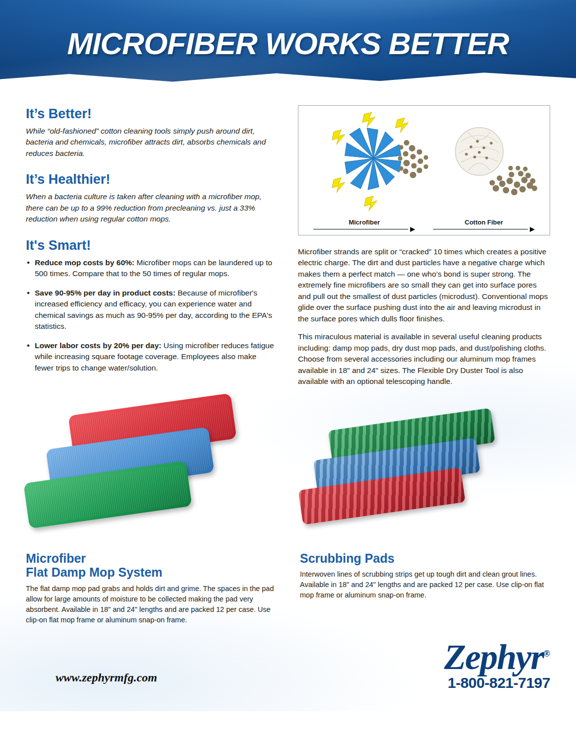MICROFIBER WORKS BETTER
It’s Better!
While “old-fashioned” cotton cleaning tools simply push around dirt, bacteria and chemicals, microfiber attracts dirt, absorbs chemicals and reduces bacteria.
It’s Healthier!
When a bacteria culture is taken after cleaning with a microfiber mop, there can be up to a 99% reduction from precleaning vs. just a 33% reduction when using regular cotton mops.
It's Smart!
Reduce mop costs by 60%: Microfiber mops can be laundered up to 500 times. Compare that to the 50 times of regular mops.
Save 90-95% per day in product costs: Because of microfiber's increased efficiency and efficacy, you can experience water and chemical savings as much as 90-95% per day, according to the EPA's statistics.
Lower labor costs by 20% per day: Using microfiber reduces fatigue while increasing square footage coverage. Employees also make fewer trips to change water/solution.
Microfiber
Cotton Fiber
Microfiber strands are split or “cracked” 10 times which creates a positive electric charge. The dirt and dust particles have a negative charge which makes them a perfect match — one who’s bond is super strong. The extremely fine microfibers are so small they can get into surface pores and pull out the smallest of dust particles (microdust). Conventional mops glide over the surface pushing dust into the air and leaving microdust in the surface pores which dulls floor finishes.
This miraculous material is available in several useful cleaning products including: damp mop pads, dry dust mop pads, and dust/polishing cloths. Choose from several accessories including our aluminum mop frames available in 18" and 24" sizes. The Flexible Dry Duster Tool is also available with an optional telescoping handle.
Microfiber
Flat Damp Mop System
The flat damp mop pad grabs and holds dirt and grime. The spaces in the pad allow for large amounts of moisture to be collected making the pad very absorbent. Available in 18" and 24" lengths and are packed 12 per case. Use clip-on flat mop frame or aluminum snap-on frame.
Scrubbing Pads
Interwoven lines of scrubbing strips get up tough dirt and clean grout lines. Available in 18" and 24" lengths and are packed 12 per case. Use clip-on flat mop frame or aluminum snap-on frame.
www.zephyrmfg.com
Zephyr®
1-800-821-7197